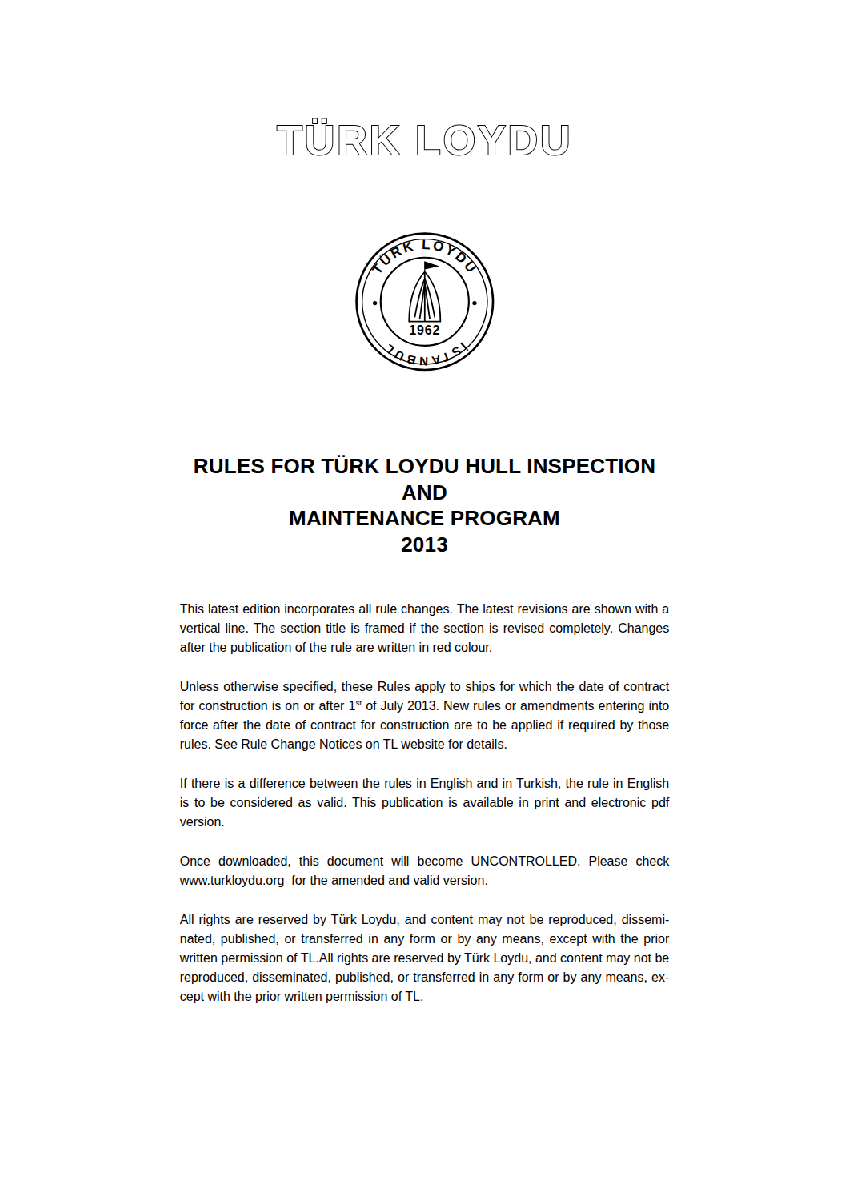TÜRK LOYDU
TÜRK LOYDU İSTANBUL 1962
RULES FOR TÜRK LOYDU HULL INSPECTION AND
MAINTENANCE PROGRAM
2013
This latest edition incorporates all rule changes. The latest revisions are shown with a vertical line. The section title is framed if the section is revised completely. Changes after the publication of the rule are written in red colour.
Unless otherwise specified, these Rules apply to ships for which the date of contract for construction is on or after 1st of July 2013. New rules or amendments entering into force after the date of contract for construction are to be applied if required by those rules. See Rule Change Notices on TL website for details.
If there is a difference between the rules in English and in Turkish, the rule in English is to be considered as valid. This publication is available in print and electronic pdf version.
Once downloaded, this document will become UNCONTROLLED. Please check www.turkloydu.org for the amended and valid version.
All rights are reserved by Türk Loydu, and content may not be reproduced, disseminated, published, or transferred in any form or by any means, except with the prior written permission of TL.All rights are reserved by Türk Loydu, and content may not be reproduced, disseminated, published, or transferred in any form or by any means, except with the prior written permission of TL.